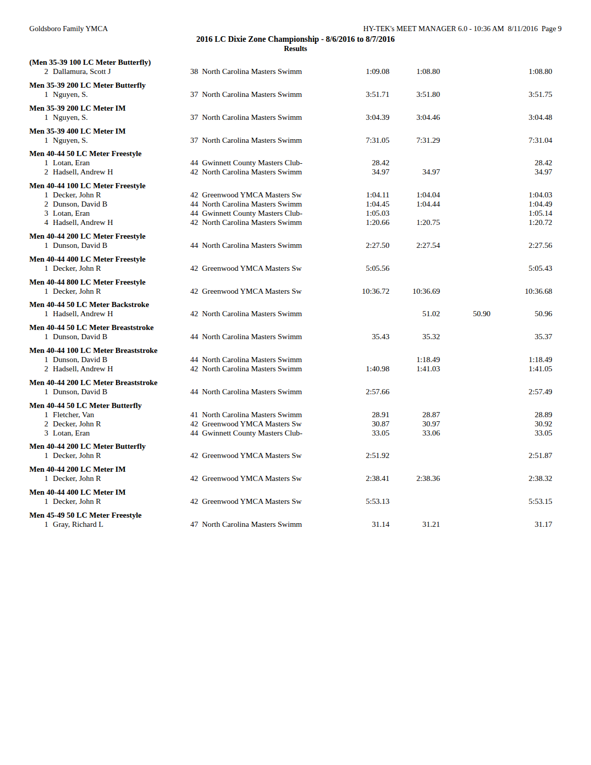Goldsboro Family YMCA HY-TEK's MEET MANAGER 6.0 - 10:36 AM 8/11/2016 Page 9
2016 LC Dixie Zone Championship - 8/6/2016 to 8/7/2016
Results
(Men 35-39 100 LC Meter Butterfly)
| 2 | Dallamura, Scott J | 38 | North Carolina Masters Swimm | 1:09.08 | 1:08.80 | | 1:08.80 |
Men 35-39 200 LC Meter Butterfly
| 1 | Nguyen, S. | 37 | North Carolina Masters Swimm | 3:51.71 | 3:51.80 | | 3:51.75 |
Men 35-39 200 LC Meter IM
| 1 | Nguyen, S. | 37 | North Carolina Masters Swimm | 3:04.39 | 3:04.46 | | 3:04.48 |
Men 35-39 400 LC Meter IM
| 1 | Nguyen, S. | 37 | North Carolina Masters Swimm | 7:31.05 | 7:31.29 | | 7:31.04 |
Men 40-44 50 LC Meter Freestyle
| 1 | Lotan, Eran | 44 | Gwinnett County Masters Club- | 28.42 | | | 28.42 |
| 2 | Hadsell, Andrew H | 42 | North Carolina Masters Swimm | 34.97 | 34.97 | | 34.97 |
Men 40-44 100 LC Meter Freestyle
| 1 | Decker, John R | 42 | Greenwood YMCA Masters Sw | 1:04.11 | 1:04.04 | | 1:04.03 |
| 2 | Dunson, David B | 44 | North Carolina Masters Swimm | 1:04.45 | 1:04.44 | | 1:04.49 |
| 3 | Lotan, Eran | 44 | Gwinnett County Masters Club- | 1:05.03 | | | 1:05.14 |
| 4 | Hadsell, Andrew H | 42 | North Carolina Masters Swimm | 1:20.66 | 1:20.75 | | 1:20.72 |
Men 40-44 200 LC Meter Freestyle
| 1 | Dunson, David B | 44 | North Carolina Masters Swimm | 2:27.50 | 2:27.54 | | 2:27.56 |
Men 40-44 400 LC Meter Freestyle
| 1 | Decker, John R | 42 | Greenwood YMCA Masters Sw | 5:05.56 | | | 5:05.43 |
Men 40-44 800 LC Meter Freestyle
| 1 | Decker, John R | 42 | Greenwood YMCA Masters Sw | 10:36.72 | 10:36.69 | | 10:36.68 |
Men 40-44 50 LC Meter Backstroke
| 1 | Hadsell, Andrew H | 42 | North Carolina Masters Swimm | | 51.02 | 50.90 | 50.96 |
Men 40-44 50 LC Meter Breaststroke
| 1 | Dunson, David B | 44 | North Carolina Masters Swimm | 35.43 | 35.32 | | 35.37 |
Men 40-44 100 LC Meter Breaststroke
| 1 | Dunson, David B | 44 | North Carolina Masters Swimm | | 1:18.49 | | 1:18.49 |
| 2 | Hadsell, Andrew H | 42 | North Carolina Masters Swimm | 1:40.98 | 1:41.03 | | 1:41.05 |
Men 40-44 200 LC Meter Breaststroke
| 1 | Dunson, David B | 44 | North Carolina Masters Swimm | 2:57.66 | | | 2:57.49 |
Men 40-44 50 LC Meter Butterfly
| 1 | Fletcher, Van | 41 | North Carolina Masters Swimm | 28.91 | 28.87 | | 28.89 |
| 2 | Decker, John R | 42 | Greenwood YMCA Masters Sw | 30.87 | 30.97 | | 30.92 |
| 3 | Lotan, Eran | 44 | Gwinnett County Masters Club- | 33.05 | 33.06 | | 33.05 |
Men 40-44 200 LC Meter Butterfly
| 1 | Decker, John R | 42 | Greenwood YMCA Masters Sw | 2:51.92 | | | 2:51.87 |
Men 40-44 200 LC Meter IM
| 1 | Decker, John R | 42 | Greenwood YMCA Masters Sw | 2:38.41 | 2:38.36 | | 2:38.32 |
Men 40-44 400 LC Meter IM
| 1 | Decker, John R | 42 | Greenwood YMCA Masters Sw | 5:53.13 | | | 5:53.15 |
Men 45-49 50 LC Meter Freestyle
| 1 | Gray, Richard L | 47 | North Carolina Masters Swimm | 31.14 | 31.21 | | 31.17 |